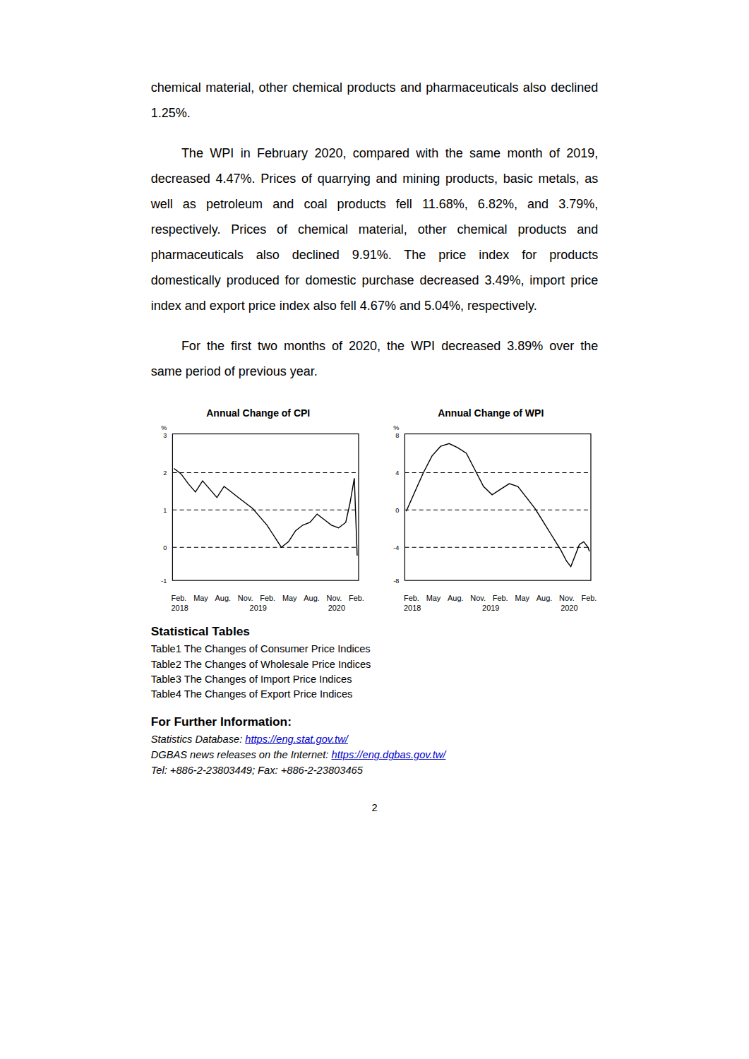chemical material, other chemical products and pharmaceuticals also declined 1.25%.
The WPI in February 2020, compared with the same month of 2019, decreased 4.47%. Prices of quarrying and mining products, basic metals, as well as petroleum and coal products fell 11.68%, 6.82%, and 3.79%, respectively. Prices of chemical material, other chemical products and pharmaceuticals also declined 9.91%. The price index for products domestically produced for domestic purchase decreased 3.49%, import price index and export price index also fell 4.67% and 5.04%, respectively.
For the first two months of 2020, the WPI decreased 3.89% over the same period of previous year.
Annual Change of CPI
% 3 2 1 0 -1
Feb. May Aug. Nov. Feb. May Aug. Nov. Feb.
201820192020
Annual Change of WPI
% 8 4 0 -4 -8
Feb. May Aug. Nov. Feb. May Aug. Nov. Feb.
201820192020
Statistical Tables
Table1 The Changes of Consumer Price Indices
Table2 The Changes of Wholesale Price Indices
Table3 The Changes of Import Price Indices
Table4 The Changes of Export Price Indices
For Further Information:
Statistics Database: https://eng.stat.gov.tw/
DGBAS news releases on the Internet: https://eng.dgbas.gov.tw/
Tel: +886-2-23803449; Fax: +886-2-23803465
2